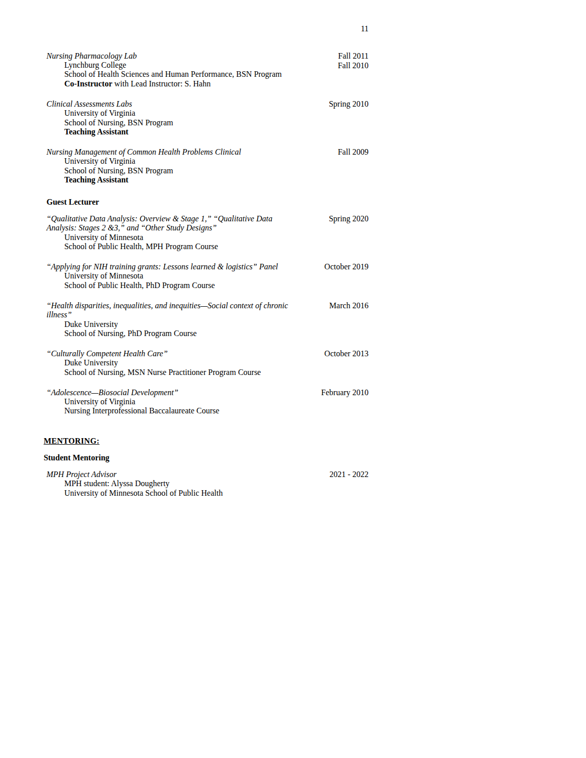11
Nursing Pharmacology Lab
Lynchburg College
School of Health Sciences and Human Performance, BSN Program
Co-Instructor with Lead Instructor: S. Hahn
Fall 2011
Fall 2010
Clinical Assessments Labs
University of Virginia
School of Nursing, BSN Program
Teaching Assistant
Spring 2010
Nursing Management of Common Health Problems Clinical
University of Virginia
School of Nursing, BSN Program
Teaching Assistant
Fall 2009
Guest Lecturer
“Qualitative Data Analysis: Overview & Stage 1,” “Qualitative Data Analysis: Stages 2 &3,” and “Other Study Designs”
University of Minnesota
School of Public Health, MPH Program Course
Spring 2020
“Applying for NIH training grants: Lessons learned & logistics” Panel
University of Minnesota
School of Public Health, PhD Program Course
October 2019
“Health disparities, inequalities, and inequities—Social context of chronic illness”
Duke University
School of Nursing, PhD Program Course
March 2016
“Culturally Competent Health Care”
Duke University
School of Nursing, MSN Nurse Practitioner Program Course
October 2013
“Adolescence—Biosocial Development”
University of Virginia
Nursing Interprofessional Baccalaureate Course
February 2010
MENTORING:
Student Mentoring
MPH Project Advisor
MPH student: Alyssa Dougherty
University of Minnesota School of Public Health
2021 - 2022